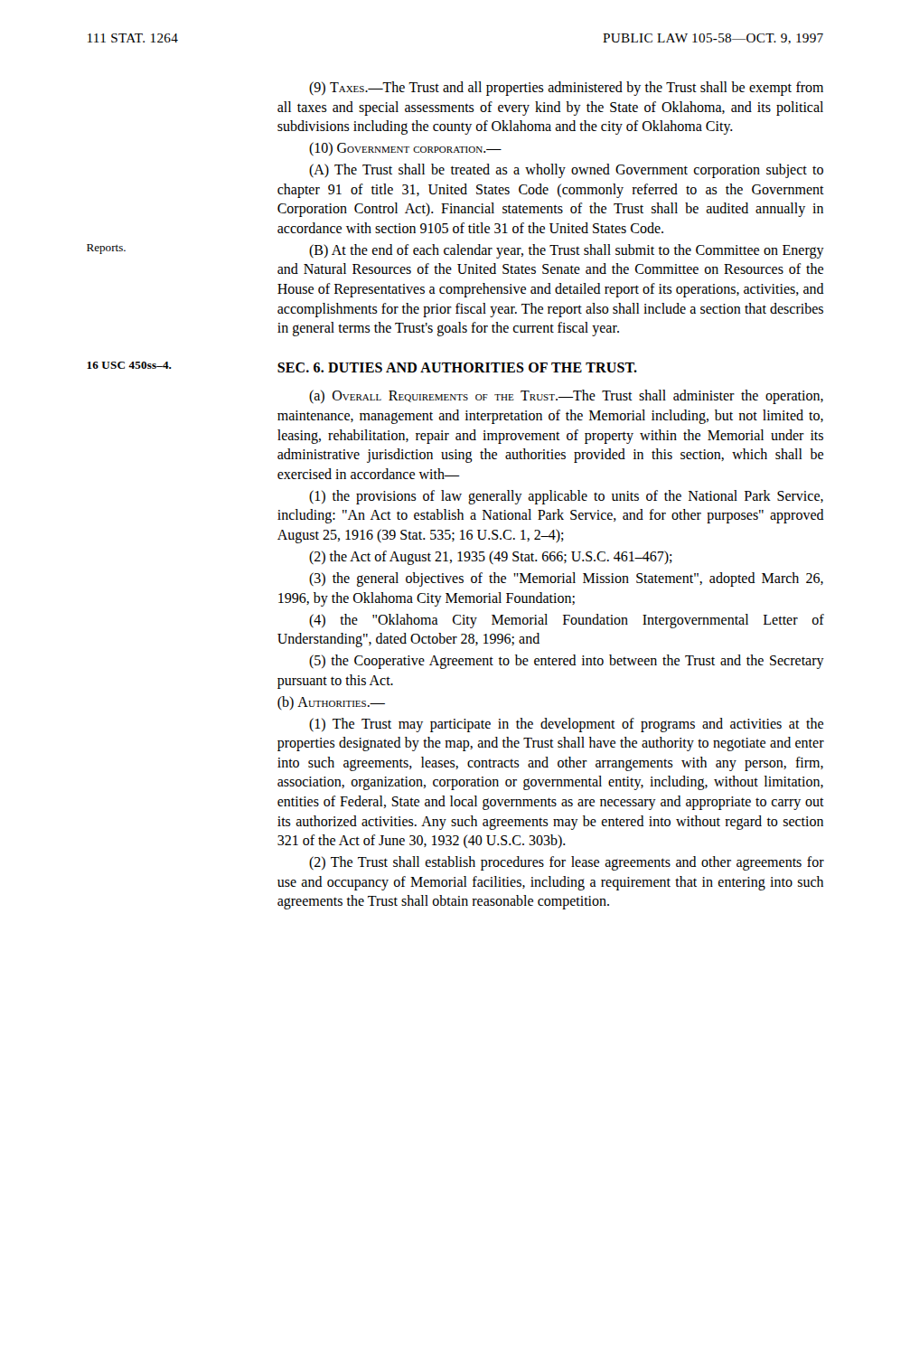111 STAT. 1264 PUBLIC LAW 105-58—OCT. 9, 1997
(9) Taxes.—The Trust and all properties administered by the Trust shall be exempt from all taxes and special assessments of every kind by the State of Oklahoma, and its political subdivisions including the county of Oklahoma and the city of Oklahoma City.
(10) Government corporation.—
(A) The Trust shall be treated as a wholly owned Government corporation subject to chapter 91 of title 31, United States Code (commonly referred to as the Government Corporation Control Act). Financial statements of the Trust shall be audited annually in accordance with section 9105 of title 31 of the United States Code.
Reports.(B) At the end of each calendar year, the Trust shall submit to the Committee on Energy and Natural Resources of the United States Senate and the Committee on Resources of the House of Representatives a comprehensive and detailed report of its operations, activities, and accomplishments for the prior fiscal year. The report also shall include a section that describes in general terms the Trust's goals for the current fiscal year.
16 USC 450ss–4. SEC. 6. DUTIES AND AUTHORITIES OF THE TRUST.
(a) Overall Requirements of the Trust.—The Trust shall administer the operation, maintenance, management and interpretation of the Memorial including, but not limited to, leasing, rehabilitation, repair and improvement of property within the Memorial under its administrative jurisdiction using the authorities provided in this section, which shall be exercised in accordance with—
(1) the provisions of law generally applicable to units of the National Park Service, including: "An Act to establish a National Park Service, and for other purposes" approved August 25, 1916 (39 Stat. 535; 16 U.S.C. 1, 2–4);
(2) the Act of August 21, 1935 (49 Stat. 666; U.S.C. 461–467);
(3) the general objectives of the "Memorial Mission Statement", adopted March 26, 1996, by the Oklahoma City Memorial Foundation;
(4) the "Oklahoma City Memorial Foundation Intergovernmental Letter of Understanding", dated October 28, 1996; and
(5) the Cooperative Agreement to be entered into between the Trust and the Secretary pursuant to this Act.
(b) Authorities.—
(1) The Trust may participate in the development of programs and activities at the properties designated by the map, and the Trust shall have the authority to negotiate and enter into such agreements, leases, contracts and other arrangements with any person, firm, association, organization, corporation or governmental entity, including, without limitation, entities of Federal, State and local governments as are necessary and appropriate to carry out its authorized activities. Any such agreements may be entered into without regard to section 321 of the Act of June 30, 1932 (40 U.S.C. 303b).
(2) The Trust shall establish procedures for lease agreements and other agreements for use and occupancy of Memorial facilities, including a requirement that in entering into such agreements the Trust shall obtain reasonable competition.